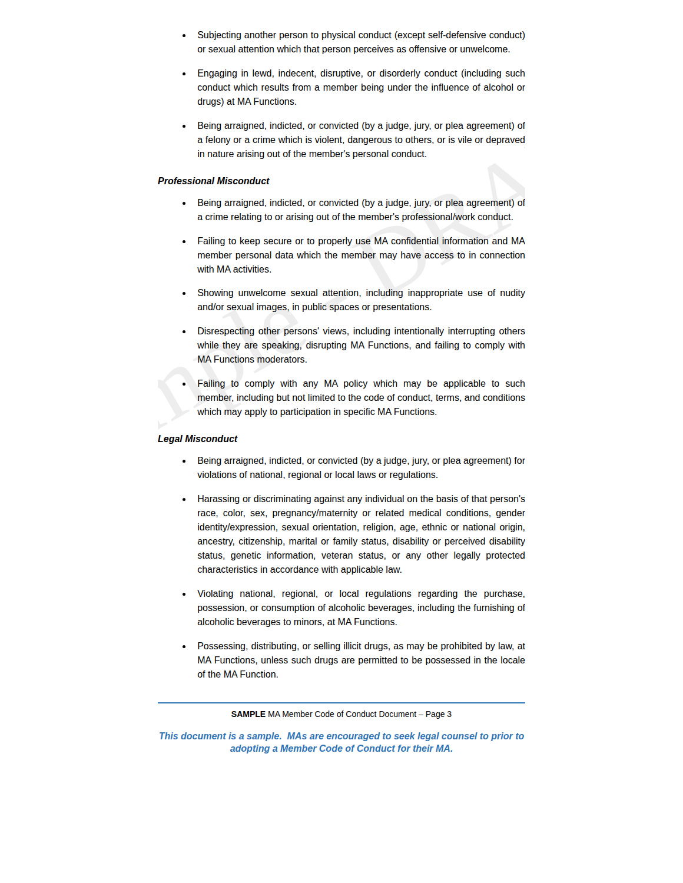Sample - DRAFT
Subjecting another person to physical conduct (except self-defensive conduct) or sexual attention which that person perceives as offensive or unwelcome.
Engaging in lewd, indecent, disruptive, or disorderly conduct (including such conduct which results from a member being under the influence of alcohol or drugs) at MA Functions.
Being arraigned, indicted, or convicted (by a judge, jury, or plea agreement) of a felony or a crime which is violent, dangerous to others, or is vile or depraved in nature arising out of the member's personal conduct.
Professional Misconduct
Being arraigned, indicted, or convicted (by a judge, jury, or plea agreement) of a crime relating to or arising out of the member's professional/work conduct.
Failing to keep secure or to properly use MA confidential information and MA member personal data which the member may have access to in connection with MA activities.
Showing unwelcome sexual attention, including inappropriate use of nudity and/or sexual images, in public spaces or presentations.
Disrespecting other persons' views, including intentionally interrupting others while they are speaking, disrupting MA Functions, and failing to comply with MA Functions moderators.
Failing to comply with any MA policy which may be applicable to such member, including but not limited to the code of conduct, terms, and conditions which may apply to participation in specific MA Functions.
Legal Misconduct
Being arraigned, indicted, or convicted (by a judge, jury, or plea agreement) for violations of national, regional or local laws or regulations.
Harassing or discriminating against any individual on the basis of that person's race, color, sex, pregnancy/maternity or related medical conditions, gender identity/expression, sexual orientation, religion, age, ethnic or national origin, ancestry, citizenship, marital or family status, disability or perceived disability status, genetic information, veteran status, or any other legally protected characteristics in accordance with applicable law.
Violating national, regional, or local regulations regarding the purchase, possession, or consumption of alcoholic beverages, including the furnishing of alcoholic beverages to minors, at MA Functions.
Possessing, distributing, or selling illicit drugs, as may be prohibited by law, at MA Functions, unless such drugs are permitted to be possessed in the locale of the MA Function.
SAMPLE MA Member Code of Conduct Document – Page 3
This document is a sample. MAs are encouraged to seek legal counsel to prior to adopting a Member Code of Conduct for their MA.